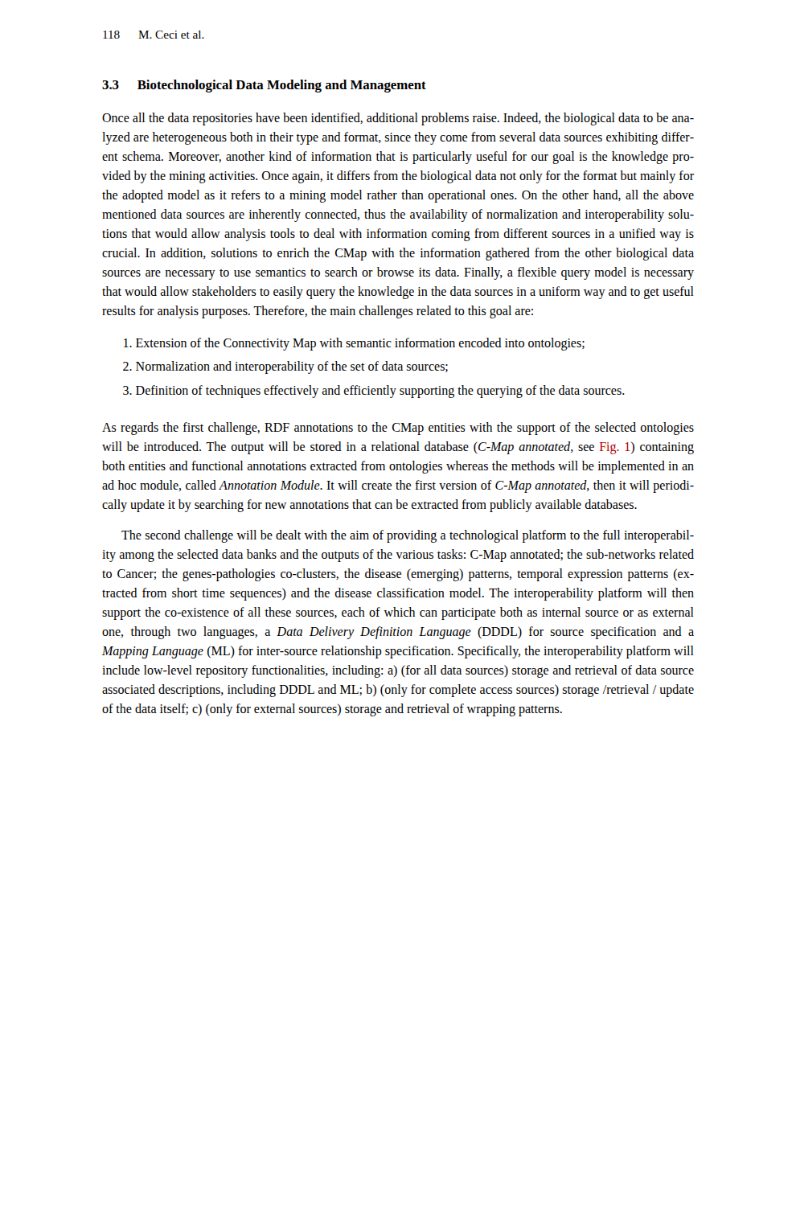118 M. Ceci et al.
3.3 Biotechnological Data Modeling and Management
Once all the data repositories have been identified, additional problems raise. Indeed, the biological data to be analyzed are heterogeneous both in their type and format, since they come from several data sources exhibiting different schema. Moreover, another kind of information that is particularly useful for our goal is the knowledge provided by the mining activities. Once again, it differs from the biological data not only for the format but mainly for the adopted model as it refers to a mining model rather than operational ones. On the other hand, all the above mentioned data sources are inherently connected, thus the availability of normalization and interoperability solutions that would allow analysis tools to deal with information coming from different sources in a unified way is crucial. In addition, solutions to enrich the CMap with the information gathered from the other biological data sources are necessary to use semantics to search or browse its data. Finally, a flexible query model is necessary that would allow stakeholders to easily query the knowledge in the data sources in a uniform way and to get useful results for analysis purposes. Therefore, the main challenges related to this goal are:
Extension of the Connectivity Map with semantic information encoded into ontologies;
Normalization and interoperability of the set of data sources;
Definition of techniques effectively and efficiently supporting the querying of the data sources.
As regards the first challenge, RDF annotations to the CMap entities with the support of the selected ontologies will be introduced. The output will be stored in a relational database (C-Map annotated, see Fig. 1) containing both entities and functional annotations extracted from ontologies whereas the methods will be implemented in an ad hoc module, called Annotation Module. It will create the first version of C-Map annotated, then it will periodically update it by searching for new annotations that can be extracted from publicly available databases.
The second challenge will be dealt with the aim of providing a technological platform to the full interoperability among the selected data banks and the outputs of the various tasks: C-Map annotated; the sub-networks related to Cancer; the genes-pathologies co-clusters, the disease (emerging) patterns, temporal expression patterns (extracted from short time sequences) and the disease classification model. The interoperability platform will then support the co-existence of all these sources, each of which can participate both as internal source or as external one, through two languages, a Data Delivery Definition Language (DDDL) for source specification and a Mapping Language (ML) for inter-source relationship specification. Specifically, the interoperability platform will include low-level repository functionalities, including: a) (for all data sources) storage and retrieval of data source associated descriptions, including DDDL and ML; b) (only for complete access sources) storage /retrieval / update of the data itself; c) (only for external sources) storage and retrieval of wrapping patterns.